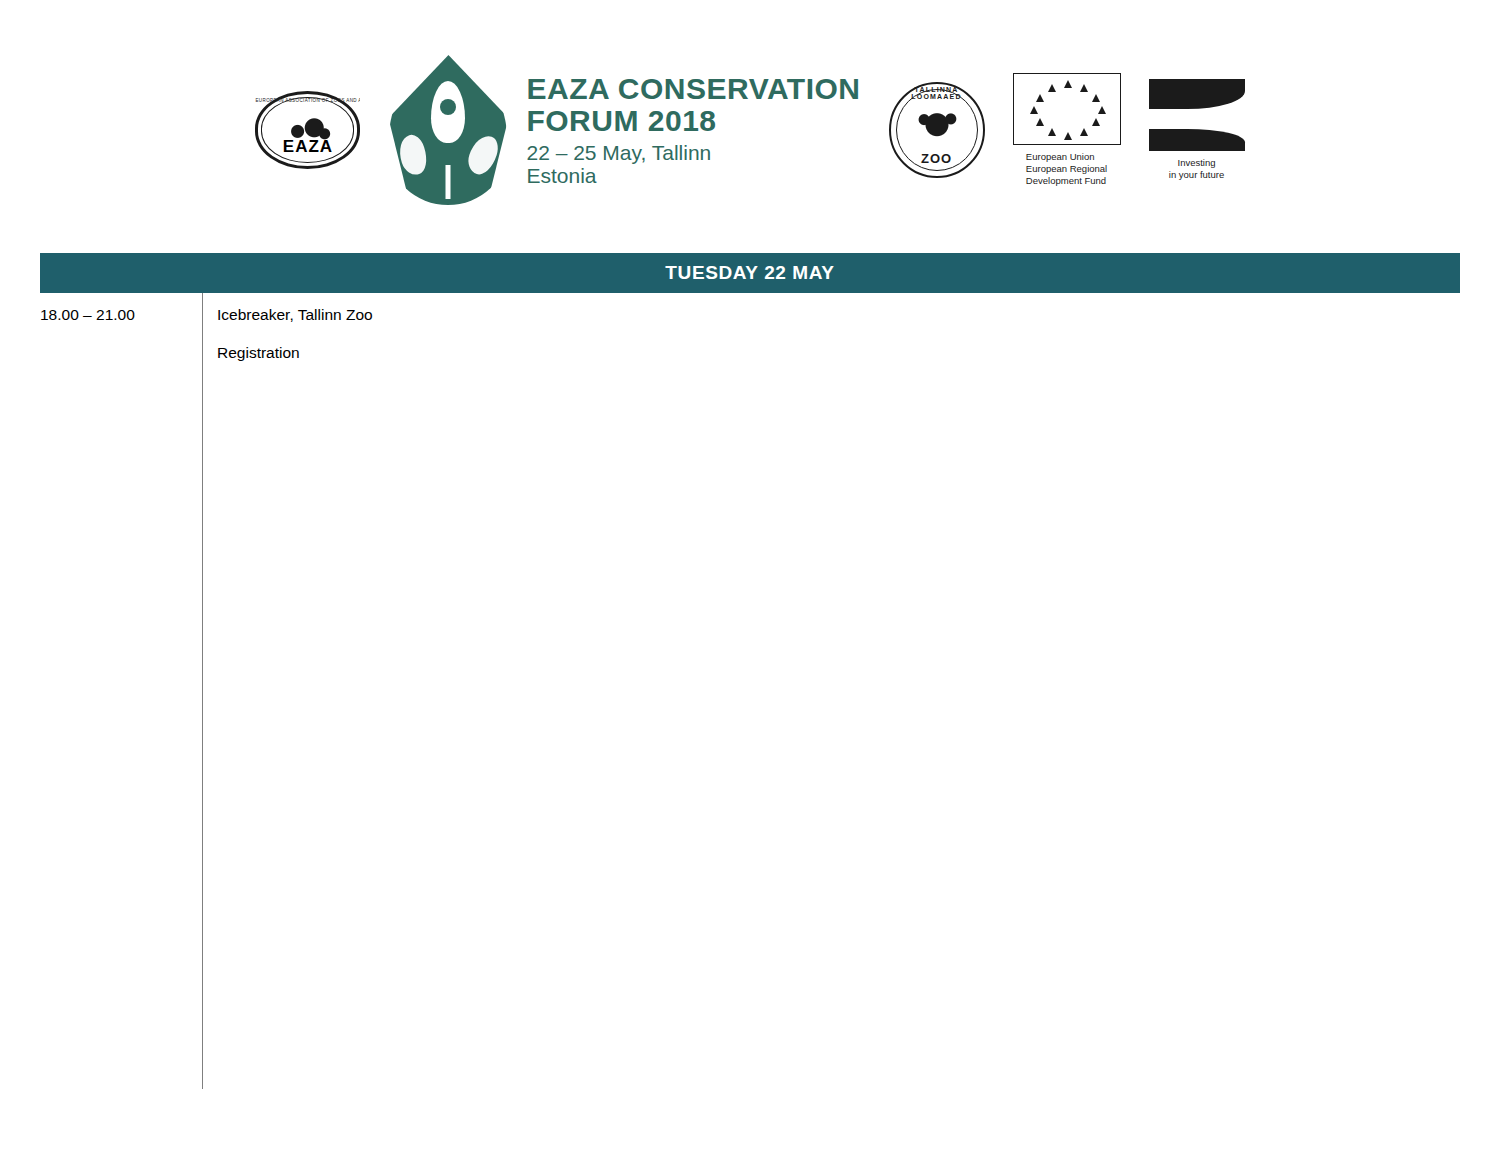EUROPEAN ASSOCIATION OF ZOOS AND AQUARIA
EAZA
EAZA CONSERVATION
FORUM 2018
22 – 25 May, Tallinn
Estonia
TALLINNA LOOMAAED
ZOO
European Union
European Regional
Development Fund
Investing
in your future
TUESDAY 22 MAY
| 18.00 – 21.00 | Icebreaker, Tallinn Zoo Registration |